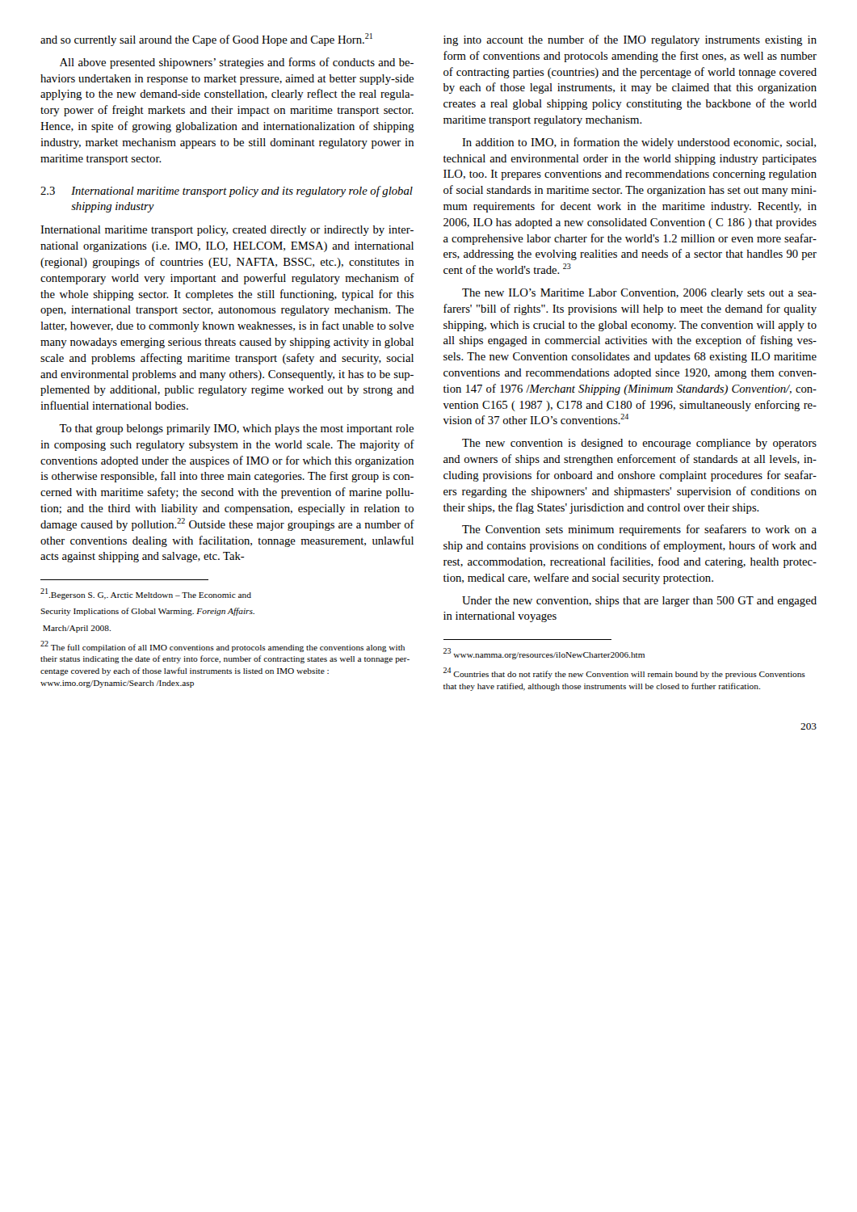and so currently sail around the Cape of Good Hope and Cape Horn.21
All above presented shipowners’ strategies and forms of conducts and behaviors undertaken in response to market pressure, aimed at better supply-side applying to the new demand-side constellation, clearly reflect the real regulatory power of freight markets and their impact on maritime transport sector. Hence, in spite of growing globalization and internationalization of shipping industry, market mechanism appears to be still dominant regulatory power in maritime transport sector.
2.3 International maritime transport policy and its regulatory role of global shipping industry
International maritime transport policy, created directly or indirectly by international organizations (i.e. IMO, ILO, HELCOM, EMSA) and international (regional) groupings of countries (EU, NAFTA, BSSC, etc.), constitutes in contemporary world very important and powerful regulatory mechanism of the whole shipping sector. It completes the still functioning, typical for this open, international transport sector, autonomous regulatory mechanism. The latter, however, due to commonly known weaknesses, is in fact unable to solve many nowadays emerging serious threats caused by shipping activity in global scale and problems affecting maritime transport (safety and security, social and environmental problems and many others). Consequently, it has to be supplemented by additional, public regulatory regime worked out by strong and influential international bodies.
To that group belongs primarily IMO, which plays the most important role in composing such regulatory subsystem in the world scale. The majority of conventions adopted under the auspices of IMO or for which this organization is otherwise responsible, fall into three main categories. The first group is concerned with maritime safety; the second with the prevention of marine pollution; and the third with liability and compensation, especially in relation to damage caused by pollution.22 Outside these major groupings are a number of other conventions dealing with facilitation, tonnage measurement, unlawful acts against shipping and salvage, etc. Tak-
21.Begerson S. G,. Arctic Meltdown – The Economic and
Security Implications of Global Warming. Foreign Affairs.
March/April 2008.
22 The full compilation of all IMO conventions and protocols amending the conventions along with their status indicating the date of entry into force, number of contracting states as well a tonnage percentage covered by each of those lawful instruments is listed on IMO website : www.imo.org/Dynamic/Search /Index.asp
ing into account the number of the IMO regulatory instruments existing in form of conventions and protocols amending the first ones, as well as number of contracting parties (countries) and the percentage of world tonnage covered by each of those legal instruments, it may be claimed that this organization creates a real global shipping policy constituting the backbone of the world maritime transport regulatory mechanism.
In addition to IMO, in formation the widely understood economic, social, technical and environmental order in the world shipping industry participates ILO, too. It prepares conventions and recommendations concerning regulation of social standards in maritime sector. The organization has set out many minimum requirements for decent work in the maritime industry. Recently, in 2006, ILO has adopted a new consolidated Convention ( C 186 ) that provides a comprehensive labor charter for the world's 1.2 million or even more seafarers, addressing the evolving realities and needs of a sector that handles 90 per cent of the world's trade. 23
The new ILO’s Maritime Labor Convention, 2006 clearly sets out a seafarers' "bill of rights". Its provisions will help to meet the demand for quality shipping, which is crucial to the global economy. The convention will apply to all ships engaged in commercial activities with the exception of fishing vessels. The new Convention consolidates and updates 68 existing ILO maritime conventions and recommendations adopted since 1920, among them convention 147 of 1976 /Merchant Shipping (Minimum Standards) Convention/, convention C165 ( 1987 ), C178 and C180 of 1996, simultaneously enforcing revision of 37 other ILO’s conventions.24
The new convention is designed to encourage compliance by operators and owners of ships and strengthen enforcement of standards at all levels, including provisions for onboard and onshore complaint procedures for seafarers regarding the shipowners' and shipmasters' supervision of conditions on their ships, the flag States' jurisdiction and control over their ships.
The Convention sets minimum requirements for seafarers to work on a ship and contains provisions on conditions of employment, hours of work and rest, accommodation, recreational facilities, food and catering, health protection, medical care, welfare and social security protection.
Under the new convention, ships that are larger than 500 GT and engaged in international voyages
23 www.namma.org/resources/iloNewCharter2006.htm
24 Countries that do not ratify the new Convention will remain bound by the previous Conventions that they have ratified, although those instruments will be closed to further ratification.
203